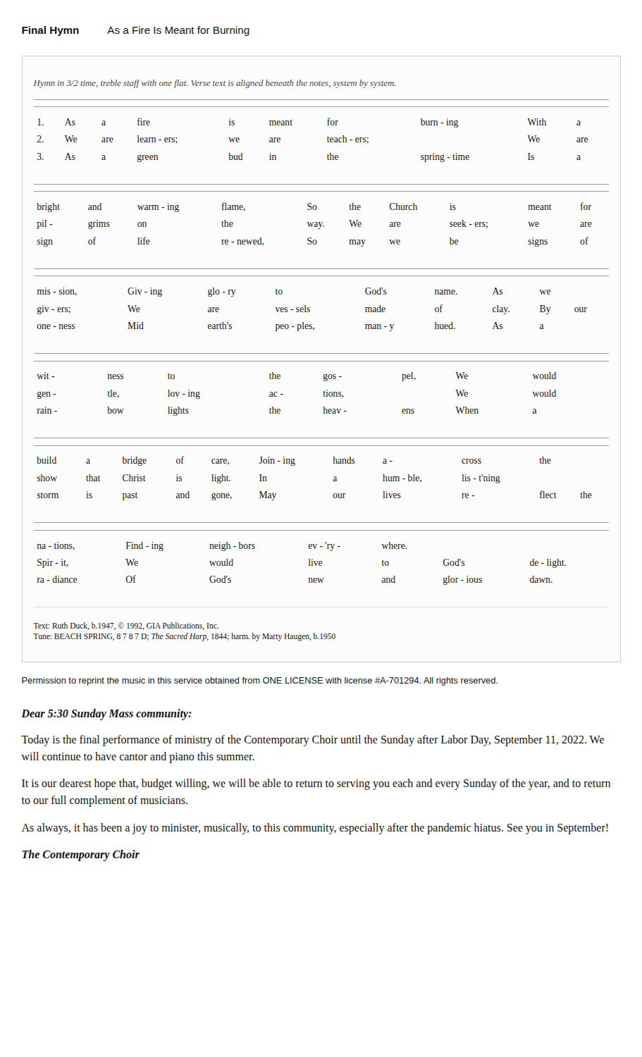Final Hymn As a Fire Is Meant for Burning
Hymn in 3/2 time, treble staff with one flat. Verse text is aligned beneath the notes, system by system.
System one, verses 1 through 3
| 1. | As | a | fire | is | meant | for | burn - ing | With | a |
| 2. | We | are | learn - ers; | we | are | teach - ers; | | We | are |
| 3. | As | a | green | bud | in | the | spring - time | Is | a |
System two, verses 1 through 3
| bright | and | warm - ing | flame, | So | the | Church | is | meant | for |
| pil - | grims | on | the | way. | We | are | seek - ers; | we | are |
| sign | of | life | re - newed, | So | may | we | be | signs | of |
System three, verses 1 through 3
| mis - sion, | Giv - ing | glo - ry | to | God's | name. | As | we |
| giv - ers; | We | are | ves - sels | made | of | clay. | By | our |
| one - ness | Mid | earth's | peo - ples, | man - y | hued. | As | a |
System four, verses 1 through 3
| wit - | ness | to | the | gos - | pel, | We | would |
| gen - | tle, | lov - ing | ac - | tions, | | We | would |
| rain - | bow | lights | the | heav - | ens | When | a |
System five, verses 1 through 3
| build | a | bridge | of | care, | Join - ing | hands | a - | cross | the |
| show | that | Christ | is | light. | In | a | hum - ble, | lis - t'ning | |
| storm | is | past | and | gone, | May | our | lives | re - | flect | the |
System six, verses 1 through 3, final cadence
| na - tions, | Find - ing | neigh - bors | ev - 'ry - | where. |
| Spir - it, | We | would | live | to | God's | de - light. |
| ra - diance | Of | God's | new | and | glor - ious | dawn. |
Text: Ruth Duck, b.1947, © 1992, GIA Publications, Inc.
Tune: BEACH SPRING, 8 7 8 7 D; The Sacred Harp, 1844; harm. by Marty Haugen, b.1950
Permission to reprint the music in this service obtained from ONE LICENSE with license #A-701294. All rights reserved.
Dear 5:30 Sunday Mass community:
Today is the final performance of ministry of the Contemporary Choir until the Sunday after Labor Day, September 11, 2022. We will continue to have cantor and piano this summer.
It is our dearest hope that, budget willing, we will be able to return to serving you each and every Sunday of the year, and to return to our full complement of musicians.
As always, it has been a joy to minister, musically, to this community, especially after the pandemic hiatus. See you in September!
The Contemporary Choir